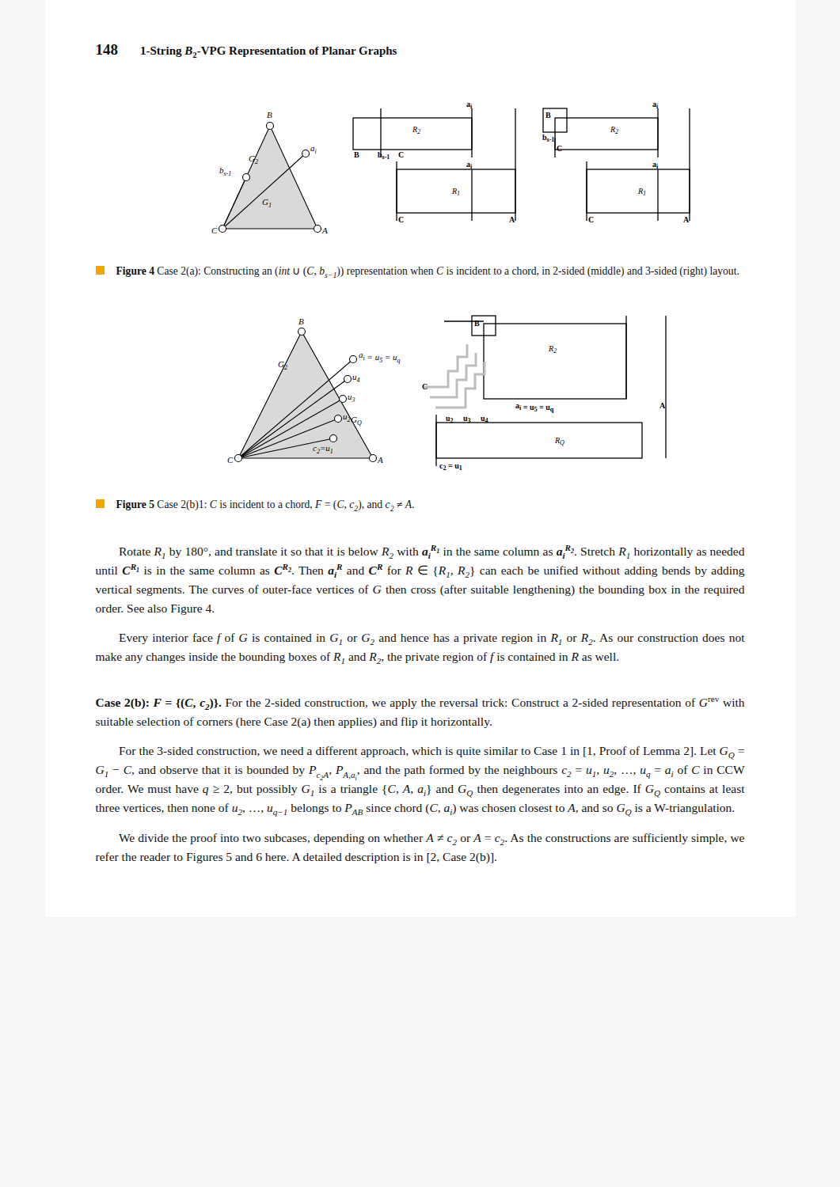148 1-String B2-VPG Representation of Planar Graphs
B C A ai bs-1 G2 G1 ai B bs-1 C ai C A R2 R1 ai B bs-1 C ai C A R2 R1
Figure 4 Case 2(a): Constructing an (int ∪ (C, bs−1)) representation when C is incident to a chord, in 2-sided (middle) and 3-sided (right) layout.
B C A ai = u5 = uq u4 u3 u2 c2=u1 G2 GQ B C ai = u5 = uq A u2 u3 u4 c2 = u1 R2 RQ
Figure 5 Case 2(b)1: C is incident to a chord, F = (C, c2), and c2 ≠ A.
Rotate R1 by 180°, and translate it so that it is below R2 with aiR1 in the same column as aiR2. Stretch R1 horizontally as needed until CR1 is in the same column as CR2. Then aiR and CR for R ∈ {R1, R2} can each be unified without adding bends by adding vertical segments. The curves of outer-face vertices of G then cross (after suitable lengthening) the bounding box in the required order. See also Figure 4.
Every interior face f of G is contained in G1 or G2 and hence has a private region in R1 or R2. As our construction does not make any changes inside the bounding boxes of R1 and R2, the private region of f is contained in R as well.
Case 2(b): F = {(C, c2)}. For the 2-sided construction, we apply the reversal trick: Construct a 2-sided representation of Grev with suitable selection of corners (here Case 2(a) then applies) and flip it horizontally.
For the 3-sided construction, we need a different approach, which is quite similar to Case 1 in [1, Proof of Lemma 2]. Let GQ = G1 − C, and observe that it is bounded by Pc2A, PA,ai, and the path formed by the neighbours c2 = u1, u2, …, uq = ai of C in CCW order. We must have q ≥ 2, but possibly G1 is a triangle {C, A, ai} and GQ then degenerates into an edge. If GQ contains at least three vertices, then none of u2, …, uq−1 belongs to PAB since chord (C, ai) was chosen closest to A, and so GQ is a W-triangulation.
We divide the proof into two subcases, depending on whether A ≠ c2 or A = c2. As the constructions are sufficiently simple, we refer the reader to Figures 5 and 6 here. A detailed description is in [2, Case 2(b)].